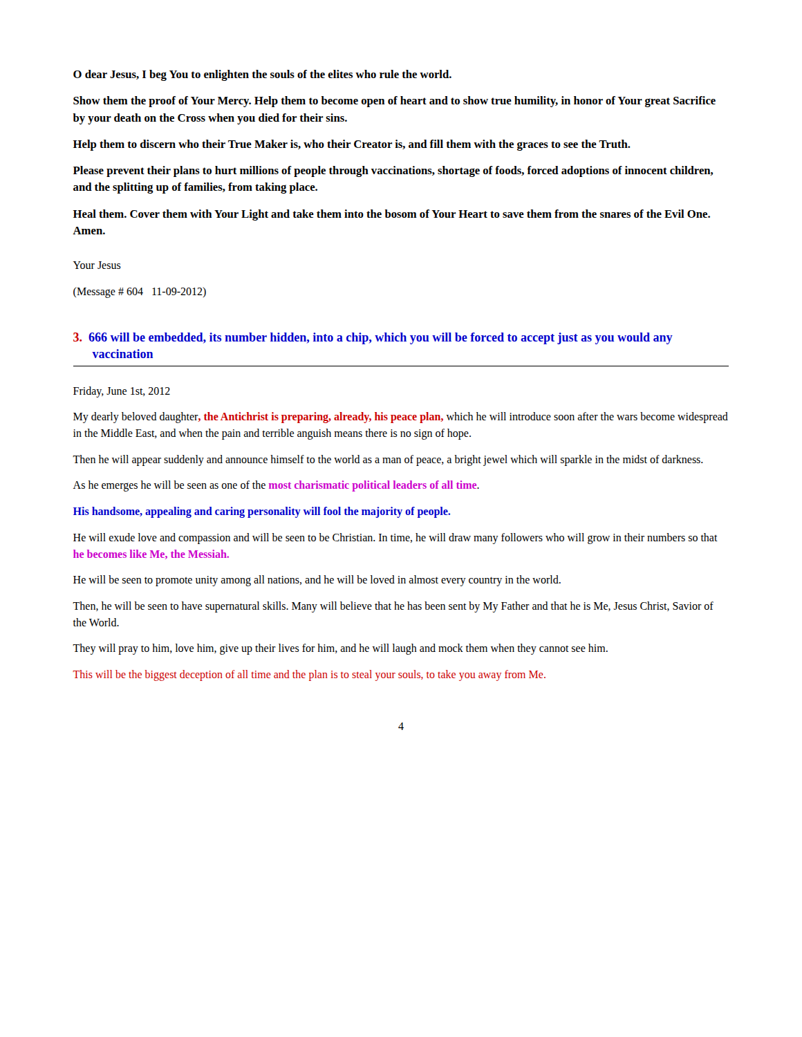O dear Jesus, I beg You to enlighten the souls of the elites who rule the world.
Show them the proof of Your Mercy. Help them to become open of heart and to show true humility, in honor of Your great Sacrifice by your death on the Cross when you died for their sins.
Help them to discern who their True Maker is, who their Creator is, and fill them with the graces to see the Truth.
Please prevent their plans to hurt millions of people through vaccinations, shortage of foods, forced adoptions of innocent children, and the splitting up of families, from taking place.
Heal them. Cover them with Your Light and take them into the bosom of Your Heart to save them from the snares of the Evil One. Amen.
Your Jesus
(Message # 604 11-09-2012)
3. 666 will be embedded, its number hidden, into a chip, which you will be forced to accept just as you would any vaccination
Friday, June 1st, 2012
My dearly beloved daughter, the Antichrist is preparing, already, his peace plan, which he will introduce soon after the wars become widespread in the Middle East, and when the pain and terrible anguish means there is no sign of hope.
Then he will appear suddenly and announce himself to the world as a man of peace, a bright jewel which will sparkle in the midst of darkness.
As he emerges he will be seen as one of the most charismatic political leaders of all time.
His handsome, appealing and caring personality will fool the majority of people.
He will exude love and compassion and will be seen to be Christian. In time, he will draw many followers who will grow in their numbers so that he becomes like Me, the Messiah.
He will be seen to promote unity among all nations, and he will be loved in almost every country in the world.
Then, he will be seen to have supernatural skills. Many will believe that he has been sent by My Father and that he is Me, Jesus Christ, Savior of the World.
They will pray to him, love him, give up their lives for him, and he will laugh and mock them when they cannot see him.
This will be the biggest deception of all time and the plan is to steal your souls, to take you away from Me.
4